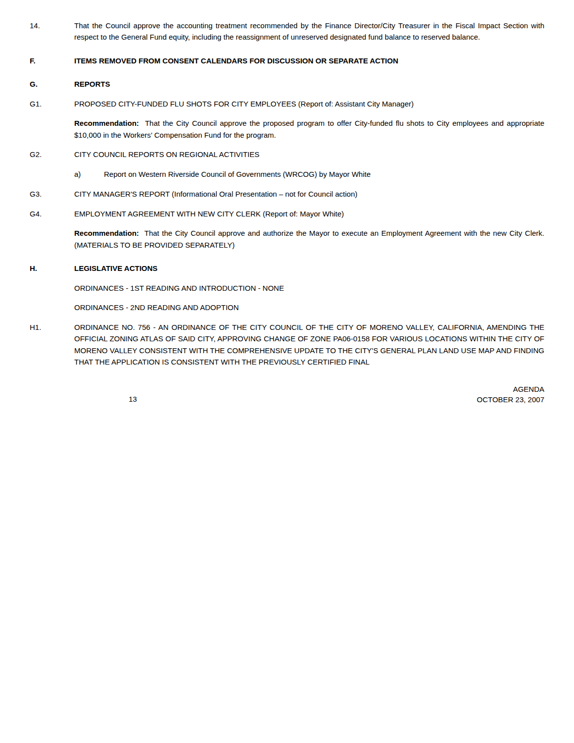14.
That the Council approve the accounting treatment recommended by the Finance Director/City Treasurer in the Fiscal Impact Section with respect to the General Fund equity, including the reassignment of unreserved designated fund balance to reserved balance.
F.
ITEMS REMOVED FROM CONSENT CALENDARS FOR DISCUSSION OR SEPARATE ACTION
G.
REPORTS
G1.
PROPOSED CITY-FUNDED FLU SHOTS FOR CITY EMPLOYEES (Report of: Assistant City Manager)
Recommendation: That the City Council approve the proposed program to offer City-funded flu shots to City employees and appropriate $10,000 in the Workers’ Compensation Fund for the program.
G2.
CITY COUNCIL REPORTS ON REGIONAL ACTIVITIES
a)
Report on Western Riverside Council of Governments (WRCOG) by Mayor White
G3.
CITY MANAGER'S REPORT (Informational Oral Presentation – not for Council action)
G4.
EMPLOYMENT AGREEMENT WITH NEW CITY CLERK (Report of: Mayor White)
Recommendation: That the City Council approve and authorize the Mayor to execute an Employment Agreement with the new City Clerk. (MATERIALS TO BE PROVIDED SEPARATELY)
H.
LEGISLATIVE ACTIONS
ORDINANCES - 1ST READING AND INTRODUCTION - NONE
ORDINANCES - 2ND READING AND ADOPTION
H1.
ORDINANCE NO. 756 - AN ORDINANCE OF THE CITY COUNCIL OF THE CITY OF MORENO VALLEY, CALIFORNIA, AMENDING THE OFFICIAL ZONING ATLAS OF SAID CITY, APPROVING CHANGE OF ZONE PA06-0158 FOR VARIOUS LOCATIONS WITHIN THE CITY OF MORENO VALLEY CONSISTENT WITH THE COMPREHENSIVE UPDATE TO THE CITY'S GENERAL PLAN LAND USE MAP AND FINDING THAT THE APPLICATION IS CONSISTENT WITH THE PREVIOUSLY CERTIFIED FINAL
13
AGENDA
OCTOBER 23, 2007